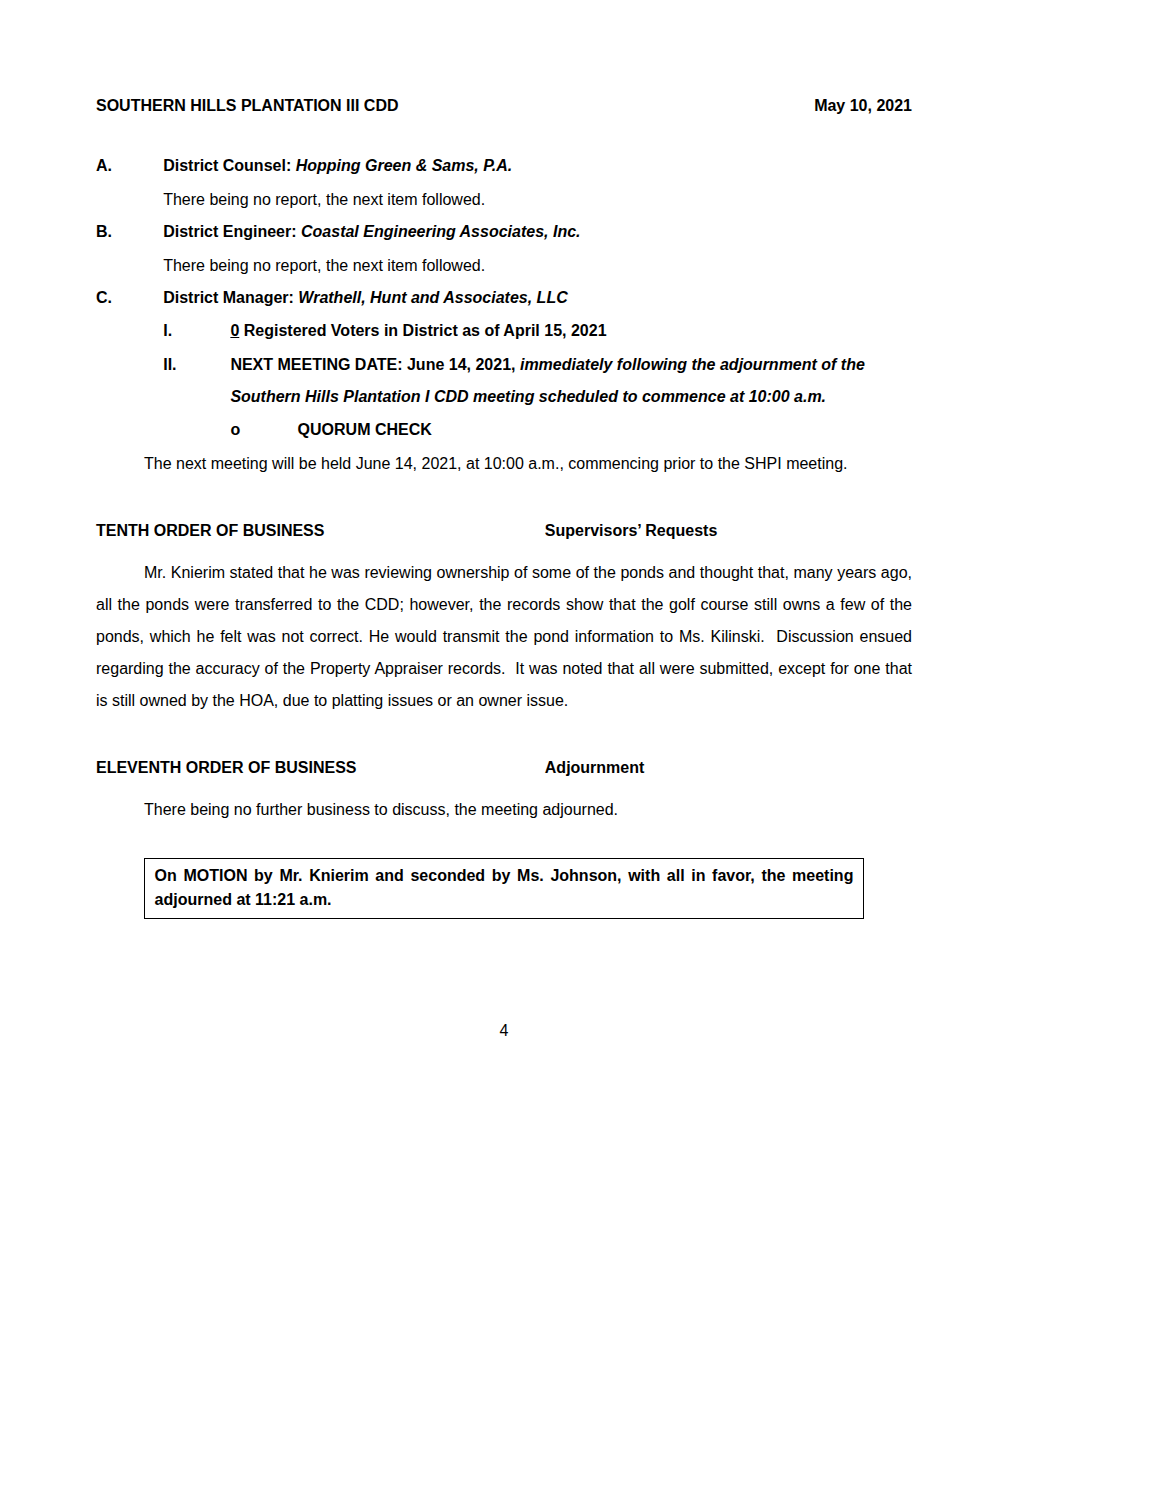SOUTHERN HILLS PLANTATION III CDD
May 10, 2021
A.
District Counsel: Hopping Green & Sams, P.A.
There being no report, the next item followed.
B.
District Engineer: Coastal Engineering Associates, Inc.
There being no report, the next item followed.
C.
District Manager: Wrathell, Hunt and Associates, LLC
I.
0 Registered Voters in District as of April 15, 2021
II.
NEXT MEETING DATE: June 14, 2021, immediately following the adjournment of the Southern Hills Plantation I CDD meeting scheduled to commence at 10:00 a.m.
o
QUORUM CHECK
The next meeting will be held June 14, 2021, at 10:00 a.m., commencing prior to the SHPI meeting.
TENTH ORDER OF BUSINESS
Supervisors’ Requests
Mr. Knierim stated that he was reviewing ownership of some of the ponds and thought that, many years ago, all the ponds were transferred to the CDD; however, the records show that the golf course still owns a few of the ponds, which he felt was not correct. He would transmit the pond information to Ms. Kilinski. Discussion ensued regarding the accuracy of the Property Appraiser records. It was noted that all were submitted, except for one that is still owned by the HOA, due to platting issues or an owner issue.
ELEVENTH ORDER OF BUSINESS
Adjournment
There being no further business to discuss, the meeting adjourned.
On MOTION by Mr. Knierim and seconded by Ms. Johnson, with all in favor, the meeting adjourned at 11:21 a.m.
4